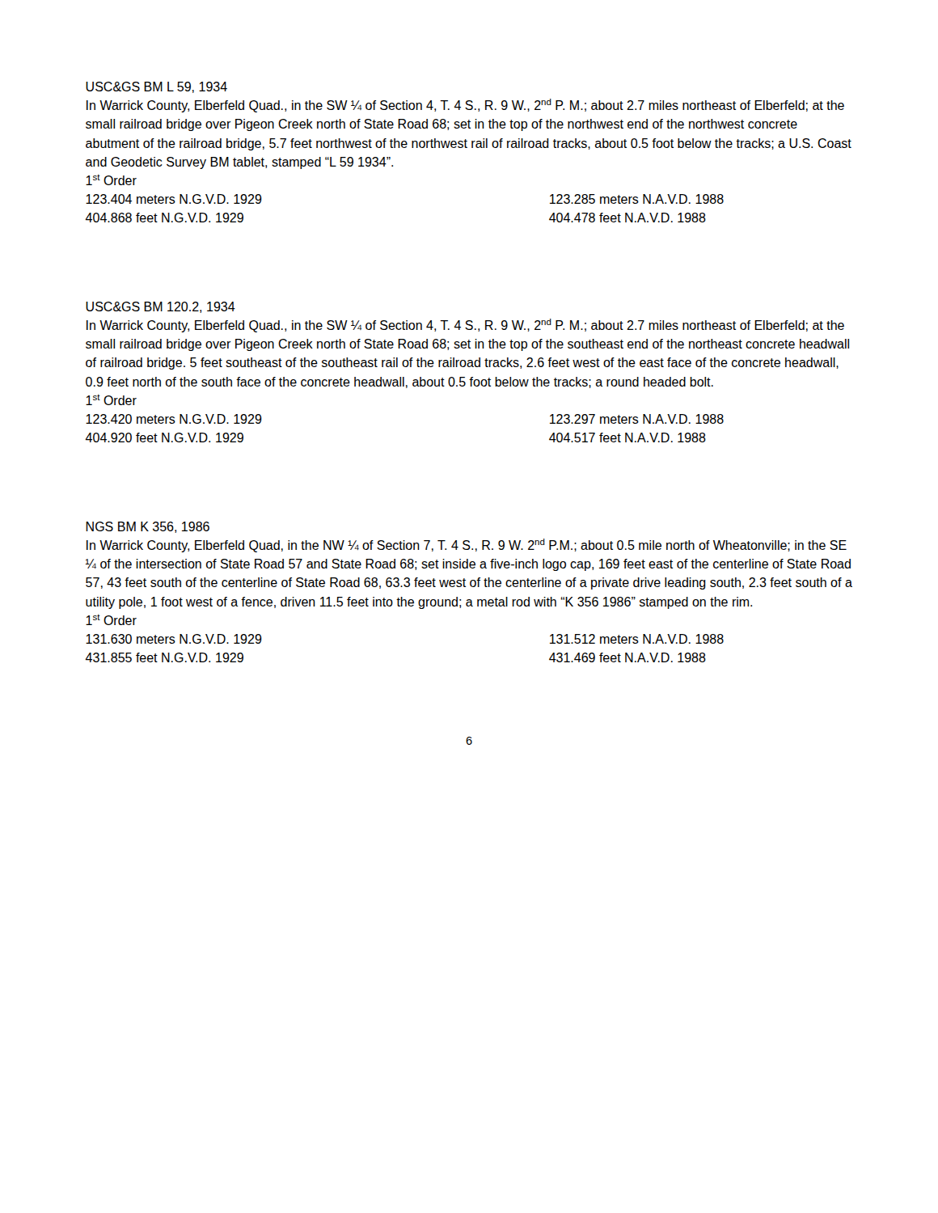USC&GS BM L 59, 1934
In Warrick County, Elberfeld Quad., in the SW ¼ of Section 4, T. 4 S., R. 9 W., 2nd P. M.; about 2.7 miles northeast of Elberfeld; at the small railroad bridge over Pigeon Creek north of State Road 68; set in the top of the northwest end of the northwest concrete abutment of the railroad bridge, 5.7 feet northwest of the northwest rail of railroad tracks, about 0.5 foot below the tracks; a U.S. Coast and Geodetic Survey BM tablet, stamped “L 59 1934”.
1st Order
| 123.404 meters N.G.V.D. 1929 | 123.285 meters N.A.V.D. 1988 |
| 404.868 feet N.G.V.D. 1929 | 404.478 feet N.A.V.D. 1988 |
USC&GS BM 120.2, 1934
In Warrick County, Elberfeld Quad., in the SW ¼ of Section 4, T. 4 S., R. 9 W., 2nd P. M.; about 2.7 miles northeast of Elberfeld; at the small railroad bridge over Pigeon Creek north of State Road 68; set in the top of the southeast end of the northeast concrete headwall of railroad bridge. 5 feet southeast of the southeast rail of the railroad tracks, 2.6 feet west of the east face of the concrete headwall, 0.9 feet north of the south face of the concrete headwall, about 0.5 foot below the tracks; a round headed bolt.
1st Order
| 123.420 meters N.G.V.D. 1929 | 123.297 meters N.A.V.D. 1988 |
| 404.920 feet N.G.V.D. 1929 | 404.517 feet N.A.V.D. 1988 |
NGS BM K 356, 1986
In Warrick County, Elberfeld Quad, in the NW ¼ of Section 7, T. 4 S., R. 9 W. 2nd P.M.; about 0.5 mile north of Wheatonville; in the SE ¼ of the intersection of State Road 57 and State Road 68; set inside a five-inch logo cap, 169 feet east of the centerline of State Road 57, 43 feet south of the centerline of State Road 68, 63.3 feet west of the centerline of a private drive leading south, 2.3 feet south of a utility pole, 1 foot west of a fence, driven 11.5 feet into the ground; a metal rod with “K 356 1986” stamped on the rim.
1st Order
| 131.630 meters N.G.V.D. 1929 | 131.512 meters N.A.V.D. 1988 |
| 431.855 feet N.G.V.D. 1929 | 431.469 feet N.A.V.D. 1988 |
6